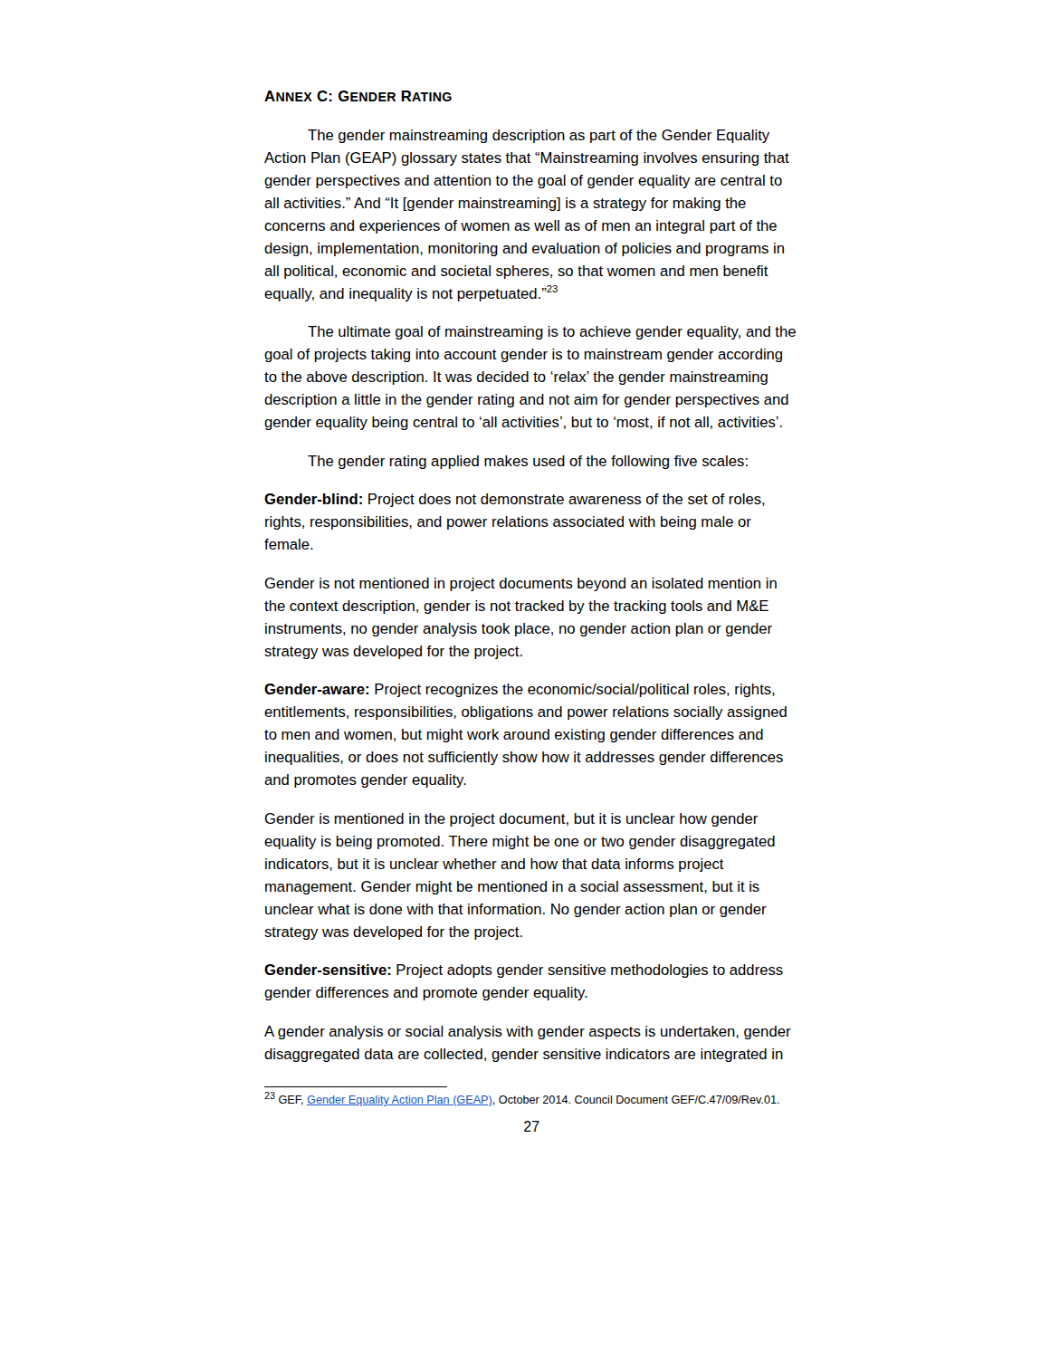ANNEX C: GENDER RATING
The gender mainstreaming description as part of the Gender Equality Action Plan (GEAP) glossary states that “Mainstreaming involves ensuring that gender perspectives and attention to the goal of gender equality are central to all activities.” And “It [gender mainstreaming] is a strategy for making the concerns and experiences of women as well as of men an integral part of the design, implementation, monitoring and evaluation of policies and programs in all political, economic and societal spheres, so that women and men benefit equally, and inequality is not perpetuated.”23
The ultimate goal of mainstreaming is to achieve gender equality, and the goal of projects taking into account gender is to mainstream gender according to the above description. It was decided to ‘relax’ the gender mainstreaming description a little in the gender rating and not aim for gender perspectives and gender equality being central to ‘all activities’, but to ‘most, if not all, activities’.
The gender rating applied makes used of the following five scales:
Gender-blind: Project does not demonstrate awareness of the set of roles, rights, responsibilities, and power relations associated with being male or female.
Gender is not mentioned in project documents beyond an isolated mention in the context description, gender is not tracked by the tracking tools and M&E instruments, no gender analysis took place, no gender action plan or gender strategy was developed for the project.
Gender-aware: Project recognizes the economic/social/political roles, rights, entitlements, responsibilities, obligations and power relations socially assigned to men and women, but might work around existing gender differences and inequalities, or does not sufficiently show how it addresses gender differences and promotes gender equality.
Gender is mentioned in the project document, but it is unclear how gender equality is being promoted. There might be one or two gender disaggregated indicators, but it is unclear whether and how that data informs project management. Gender might be mentioned in a social assessment, but it is unclear what is done with that information. No gender action plan or gender strategy was developed for the project.
Gender-sensitive: Project adopts gender sensitive methodologies to address gender differences and promote gender equality.
A gender analysis or social analysis with gender aspects is undertaken, gender disaggregated data are collected, gender sensitive indicators are integrated in
23 GEF, Gender Equality Action Plan (GEAP), October 2014. Council Document GEF/C.47/09/Rev.01.
27